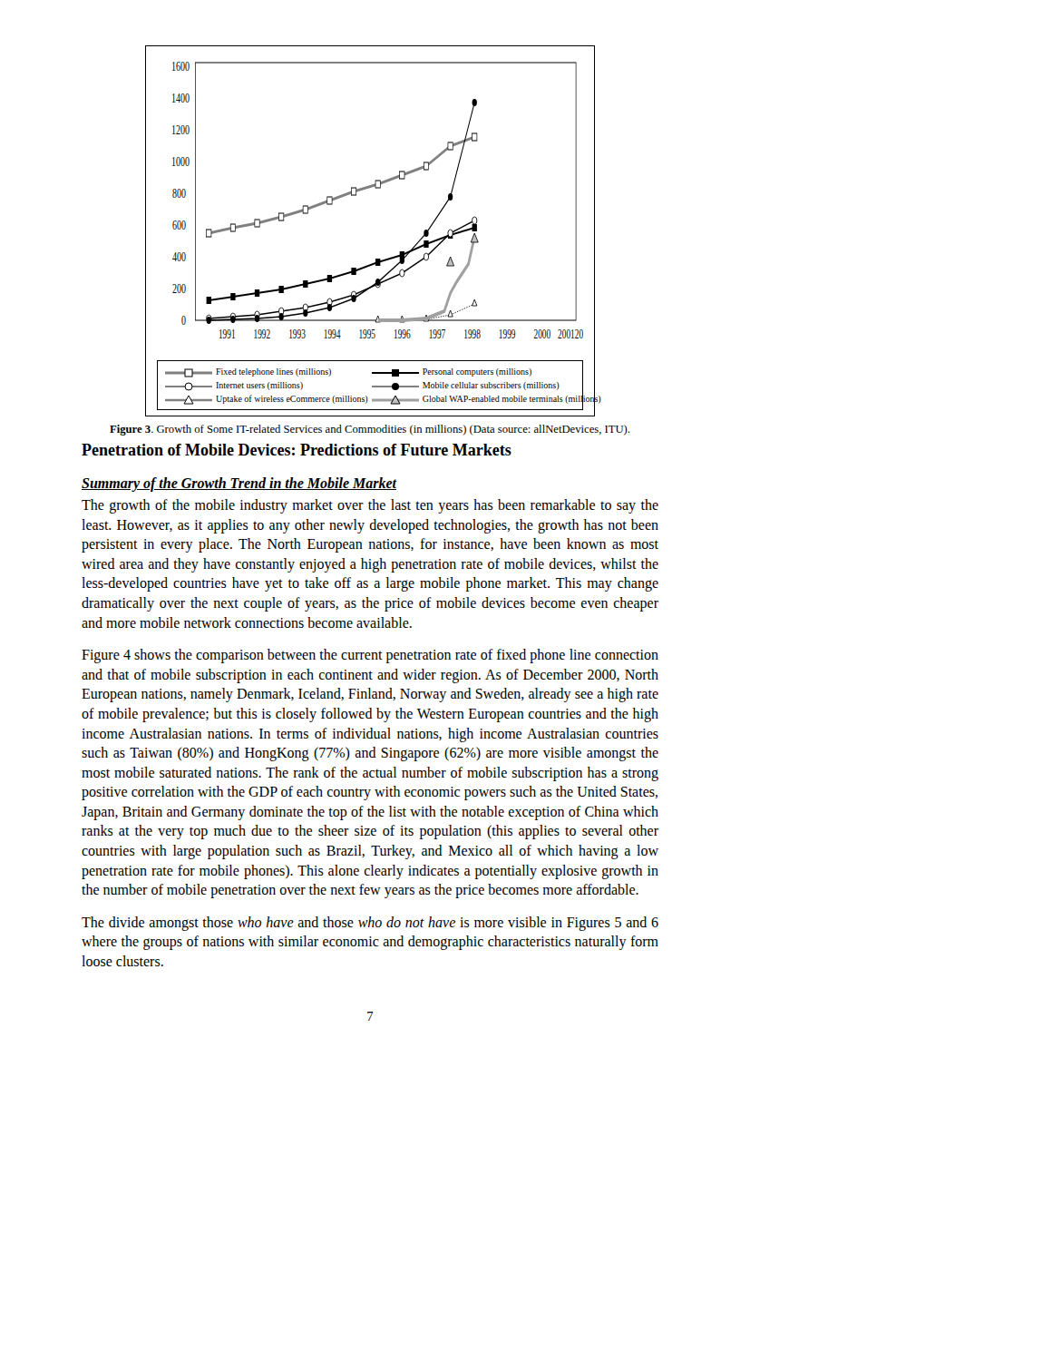1600 1400 1200 1000 800 600 400 200 0 1991 1992 1993 1994 1995 1996 1997 1998 1999 2000 2001 2002
| | Fixed telephone lines (millions) | | Personal computers (millions) |
| | Internet users (millions) | | Mobile cellular subscribers (millions) |
| | Uptake of wireless eCommerce (millions) | | Global WAP-enabled mobile terminals (millions) |
Figure 3. Growth of Some IT-related Services and Commodities (in millions) (Data source: allNetDevices, ITU).
Penetration of Mobile Devices: Predictions of Future Markets
Summary of the Growth Trend in the Mobile Market
The growth of the mobile industry market over the last ten years has been remarkable to say the least. However, as it applies to any other newly developed technologies, the growth has not been persistent in every place. The North European nations, for instance, have been known as most wired area and they have constantly enjoyed a high penetration rate of mobile devices, whilst the less-developed countries have yet to take off as a large mobile phone market. This may change dramatically over the next couple of years, as the price of mobile devices become even cheaper and more mobile network connections become available.
Figure 4 shows the comparison between the current penetration rate of fixed phone line connection and that of mobile subscription in each continent and wider region. As of December 2000, North European nations, namely Denmark, Iceland, Finland, Norway and Sweden, already see a high rate of mobile prevalence; but this is closely followed by the Western European countries and the high income Australasian nations. In terms of individual nations, high income Australasian countries such as Taiwan (80%) and HongKong (77%) and Singapore (62%) are more visible amongst the most mobile saturated nations. The rank of the actual number of mobile subscription has a strong positive correlation with the GDP of each country with economic powers such as the United States, Japan, Britain and Germany dominate the top of the list with the notable exception of China which ranks at the very top much due to the sheer size of its population (this applies to several other countries with large population such as Brazil, Turkey, and Mexico all of which having a low penetration rate for mobile phones). This alone clearly indicates a potentially explosive growth in the number of mobile penetration over the next few years as the price becomes more affordable.
The divide amongst those who have and those who do not have is more visible in Figures 5 and 6 where the groups of nations with similar economic and demographic characteristics naturally form loose clusters.
7